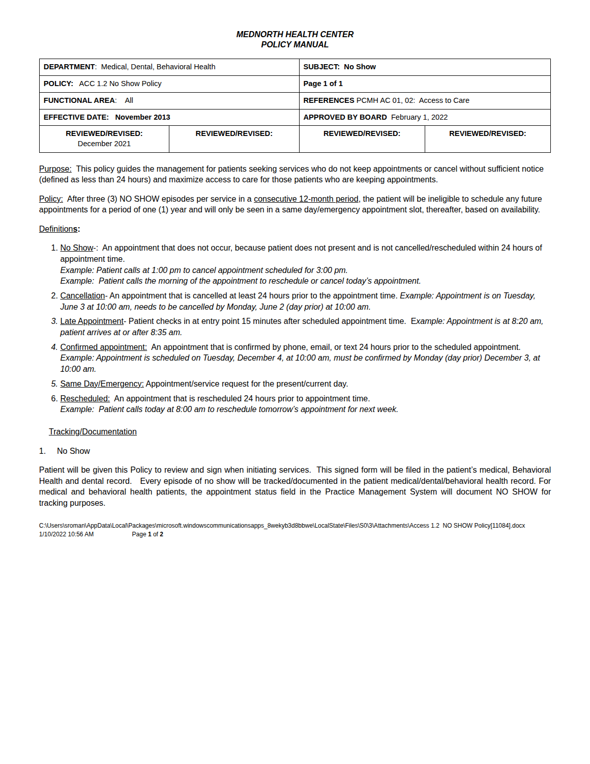MEDNORTH HEALTH CENTER
POLICY MANUAL
| DEPARTMENT : Medical, Dental, Behavioral Health | SUBJECT: No Show |
| POLICY: ACC 1.2 No Show Policy | Page 1 of 1 |
| FUNCTIONAL AREA : All | REFERENCES PCMH AC 01, 02: Access to Care |
| EFFECTIVE DATE: November 2013 | APPROVED BY BOARD February 1, 2022 |
| REVIEWED/REVISED: December 2021 | REVIEWED/REVISED: | REVIEWED/REVISED: | REVIEWED/REVISED: |
Purpose:
This policy guides the management for patients seeking services who do not keep appointments or cancel without sufficient notice (defined as less than 24 hours) and maximize access to care for those patients who are keeping appointments.
Policy:
After three (3) NO SHOW episodes per service in a consecutive 12-month period, the patient will be ineligible to schedule any future appointments for a period of one (1) year and will only be seen in a same day/emergency appointment slot, thereafter, based on availability.
Definition s:
No Show-: An appointment that does not occur, because patient does not present and is not cancelled/rescheduled within 24 hours of appointment time.
Example: Patient calls at 1:00 pm to cancel appointment scheduled for 3:00 pm.
Example: Patient calls the morning of the appointment to reschedule or cancel today’s appointment.
Cancellation- An appointment that is cancelled at least 24 hours prior to the appointment time. Example: Appointment is on Tuesday, June 3 at 10:00 am, needs to be cancelled by Monday, June 2 (day prior) at 10:00 am.
Late Appointment- Patient checks in at entry point 15 minutes after scheduled appointment time. Example: Appointment is at 8:20 am, patient arrives at or after 8:35 am.
Confirmed appointment: An appointment that is confirmed by phone, email, or text 24 hours prior to the scheduled appointment. Example: Appointment is scheduled on Tuesday, December 4, at 10:00 am, must be confirmed by Monday (day prior) December 3, at 10:00 am.
Same Day/Emergency: Appointment/service request for the present/current day.
Rescheduled: An appointment that is rescheduled 24 hours prior to appointment time.
Example: Patient calls today at 8:00 am to reschedule tomorrow’s appointment for next week.
Tracking/Documentation
1. No Show
Patient will be given this Policy to review and sign when initiating services. This signed form will be filed in the patient’s medical, Behavioral Health and dental record. Every episode of no show will be tracked/documented in the patient medical/dental/behavioral health record. For medical and behavioral health patients, the appointment status field in the Practice Management System will document NO SHOW for tracking purposes.
C:\Users\sroman\AppData\Local\Packages\microsoft.windowscommunicationsapps_8wekyb3d8bbwe\LocalState\Files\S0\3\Attachments\Access 1.2 NO SHOW Policy[11084].docx
1/10/2022 10:56 AM Page 1 of 2